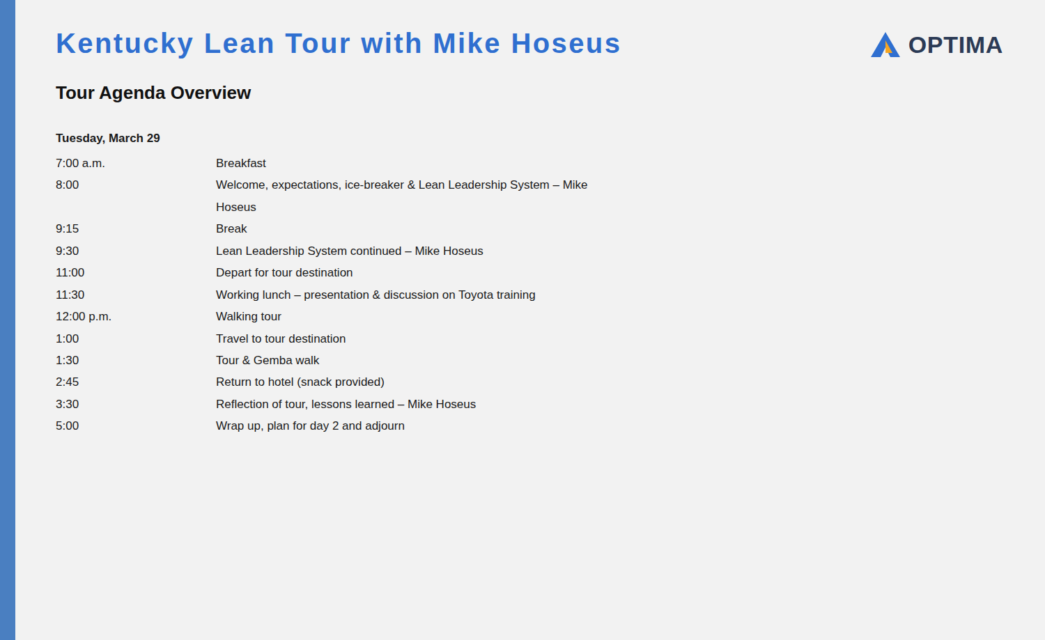Kentucky Lean Tour with Mike Hoseus
OPTIMA
Tour Agenda Overview
Tuesday, March 29
| 7:00 a.m. | Breakfast |
| 8:00 | Welcome, expectations, ice-breaker & Lean Leadership System – Mike Hoseus |
| 9:15 | Break |
| 9:30 | Lean Leadership System continued – Mike Hoseus |
| 11:00 | Depart for tour destination |
| 11:30 | Working lunch – presentation & discussion on Toyota training |
| 12:00 p.m. | Walking tour |
| 1:00 | Travel to tour destination |
| 1:30 | Tour & Gemba walk |
| 2:45 | Return to hotel (snack provided) |
| 3:30 | Reflection of tour, lessons learned – Mike Hoseus |
| 5:00 | Wrap up, plan for day 2 and adjourn |